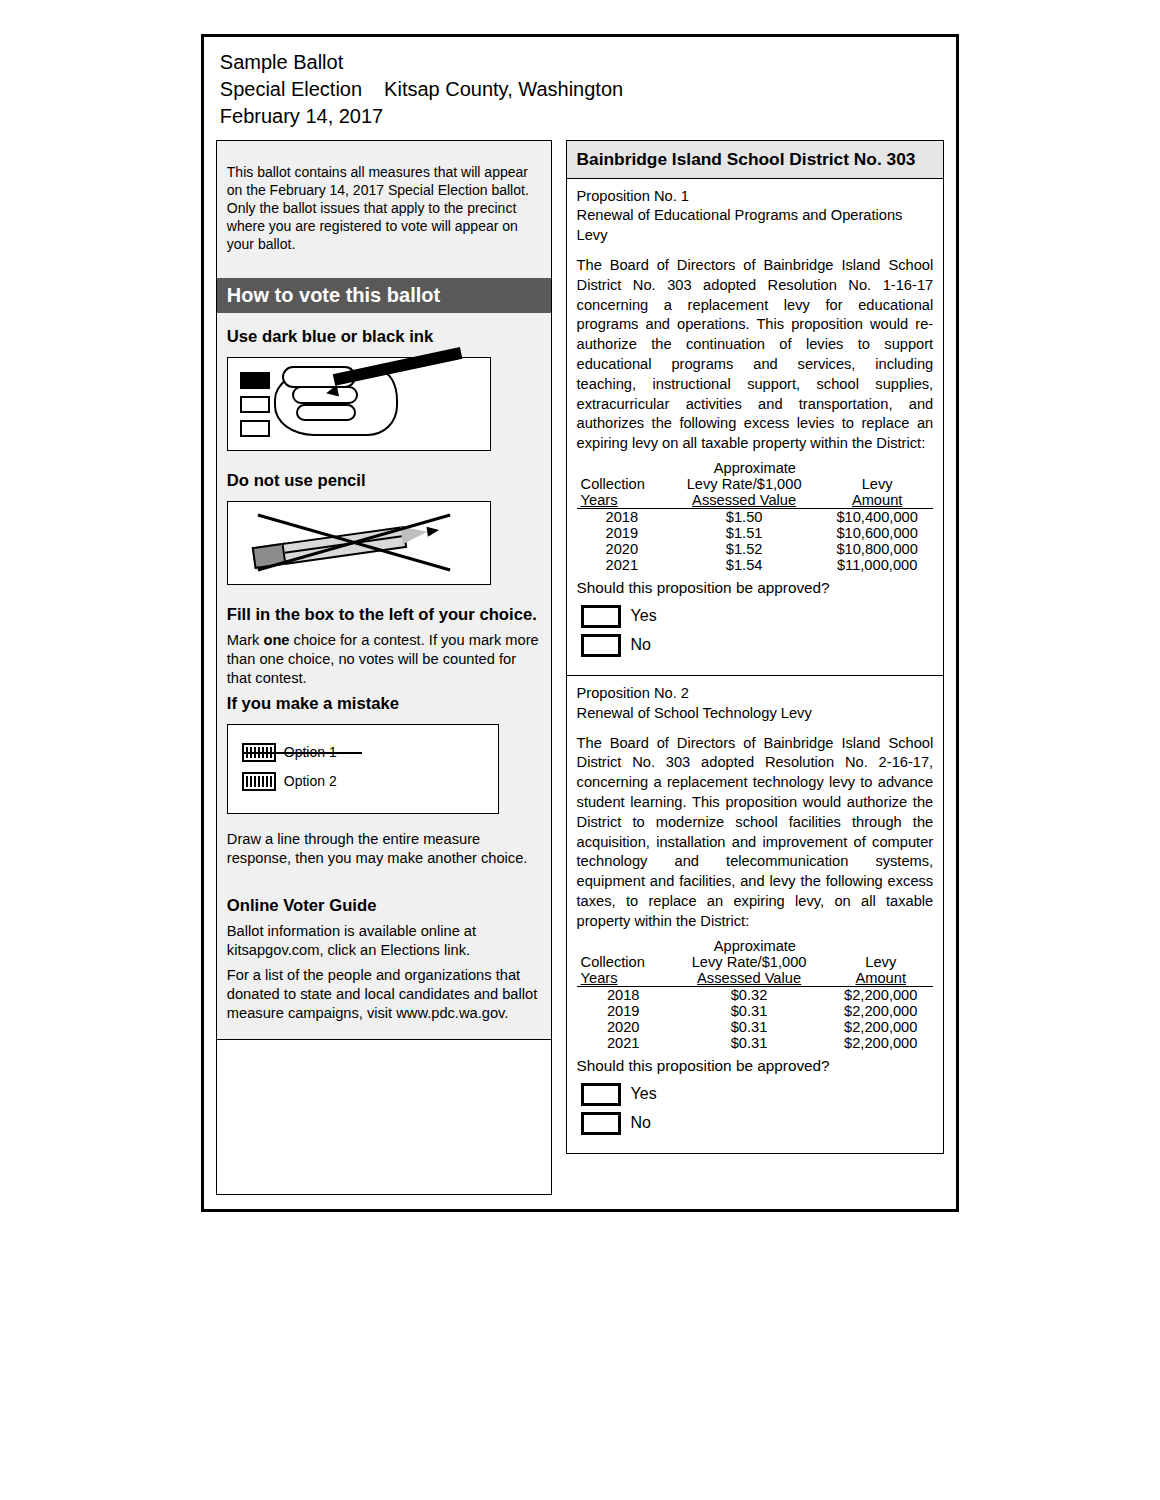Sample Ballot
Special Election Kitsap County, Washington
February 14, 2017
This ballot contains all measures that will appear on the February 14, 2017 Special Election ballot. Only the ballot issues that apply to the precinct where you are registered to vote will appear on your ballot.
How to vote this ballot
Use dark blue or black ink
Do not use pencil
Fill in the box to the left of your choice.
Mark one choice for a contest. If you mark more than one choice, no votes will be counted for that contest.
If you make a mistake
Option 1
Option 2
Draw a line through the entire measure response, then you may make another choice.
Online Voter Guide
Ballot information is available online at kitsapgov.com, click an Elections link.
For a list of the people and organizations that donated to state and local candidates and ballot measure campaigns, visit www.pdc.wa.gov.
Bainbridge Island School District No. 303
Proposition No. 1
Renewal of Educational Programs and Operations Levy
The Board of Directors of Bainbridge Island School District No. 303 adopted Resolution No. 1-16-17 concerning a replacement levy for educational programs and operations. This proposition would re-authorize the continuation of levies to support educational programs and services, including teaching, instructional support, school supplies, extracurricular activities and transportation, and authorizes the following excess levies to replace an expiring levy on all taxable property within the District:
Approximate
| Collection | Levy Rate/$1,000 | Levy |
| --- | --- | --- |
| Years | Assessed Value | Amount |
| 2018 | $1.50 | $10,400,000 |
| 2019 | $1.51 | $10,600,000 |
| 2020 | $1.52 | $10,800,000 |
| 2021 | $1.54 | $11,000,000 |
Should this proposition be approved?
Yes
No
Proposition No. 2
Renewal of School Technology Levy
The Board of Directors of Bainbridge Island School District No. 303 adopted Resolution No. 2-16-17, concerning a replacement technology levy to advance student learning. This proposition would authorize the District to modernize school facilities through the acquisition, installation and improvement of computer technology and telecommunication systems, equipment and facilities, and levy the following excess taxes, to replace an expiring levy, on all taxable property within the District:
Approximate
| Collection | Levy Rate/$1,000 | Levy |
| --- | --- | --- |
| Years | Assessed Value | Amount |
| 2018 | $0.32 | $2,200,000 |
| 2019 | $0.31 | $2,200,000 |
| 2020 | $0.31 | $2,200,000 |
| 2021 | $0.31 | $2,200,000 |
Should this proposition be approved?
Yes
No